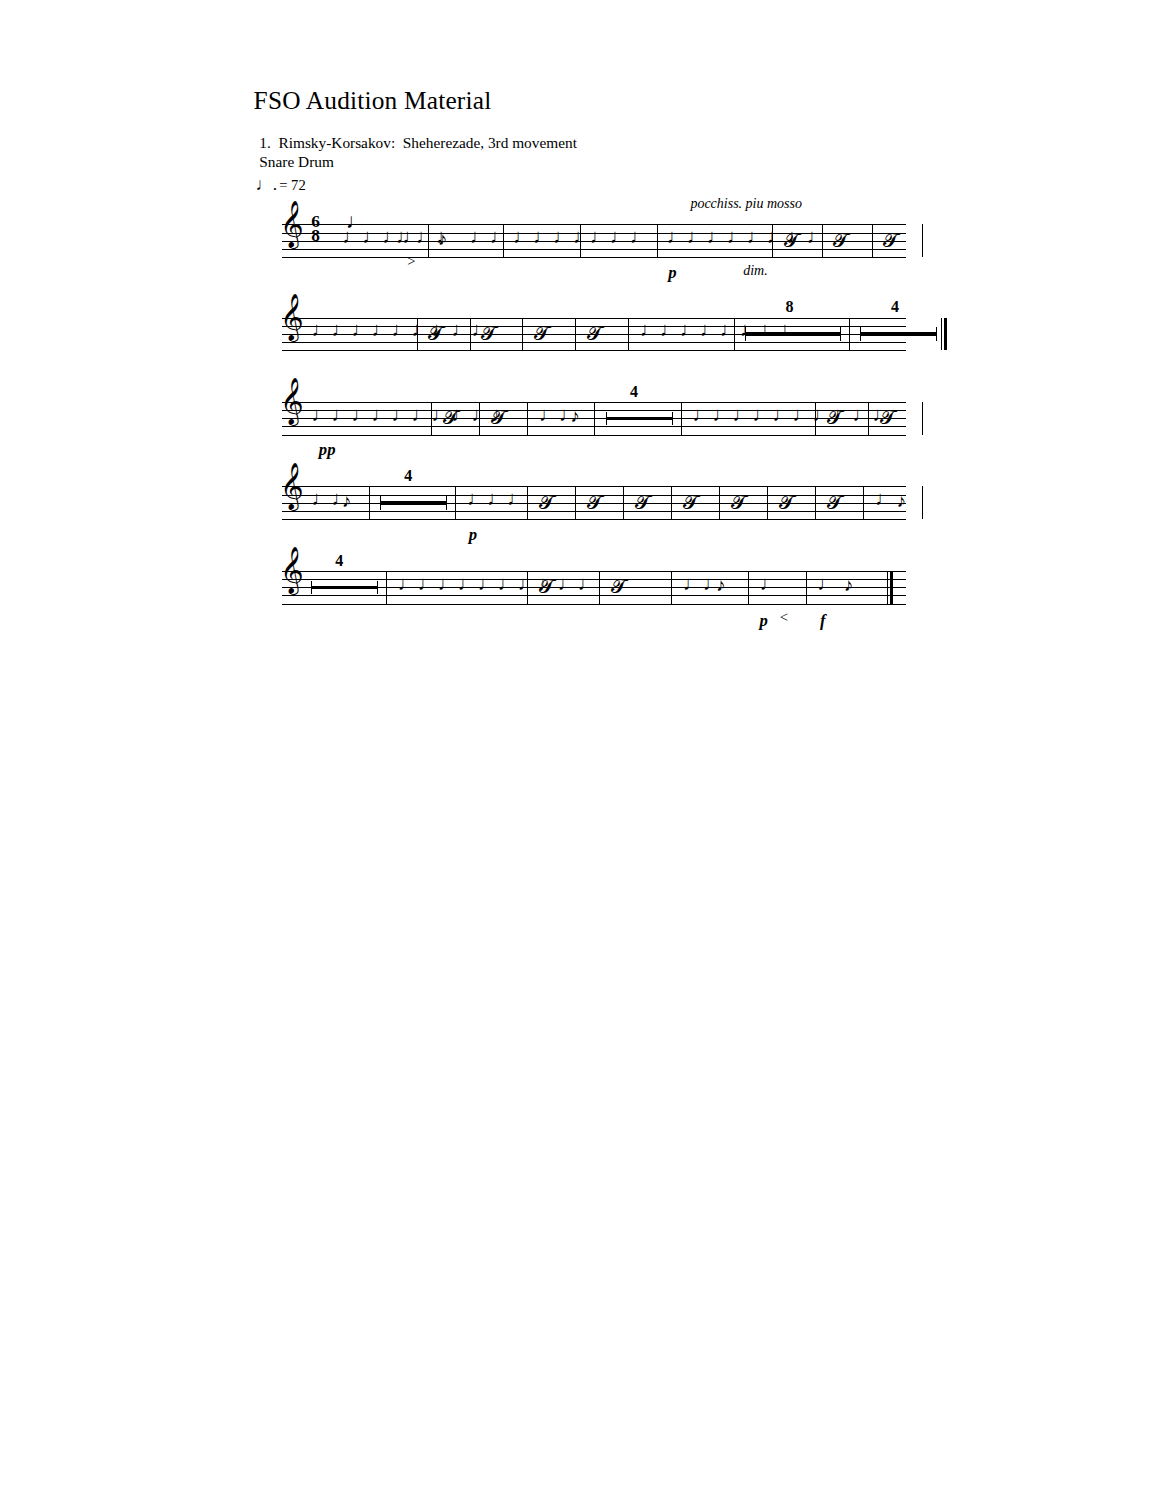FSO Audition Material
1. Rimsky-Korsakov: Sheherezade, 3rd movement Snare Drum
♩. = 72
pocchiss. piu mosso
𝄞
68
♩♩♩♩
♩
♩♩♩
>
♪
♩♩
♩♩♩♩
♩♩♩
♩♩♩♩♩♩♩♩
p
dim.
𝓣
𝓣
𝓣
𝄞
♩♩♩♩♩♩♩♩♩
𝓣
𝓣
𝓣
𝓣
♩♩♩♩♩♩♩♩
8
4
𝄞
♩♩♩♩♩♩♩♩♩♩
pp
𝓣
𝓣
♩♩
♪
4
♩♩♩♩♩♩♩♩♩♩
𝓣
𝓣
𝄞
♩♩
♪
4
♩♩♩
p
𝓣
𝓣
𝓣
𝓣
𝓣
𝓣
𝓣
♩
♪
𝄞
4
♩♩♩♩♩♩♩♩♩♩
𝓣
𝓣
♩♩
♪
♩
p
<
♩
f
♪